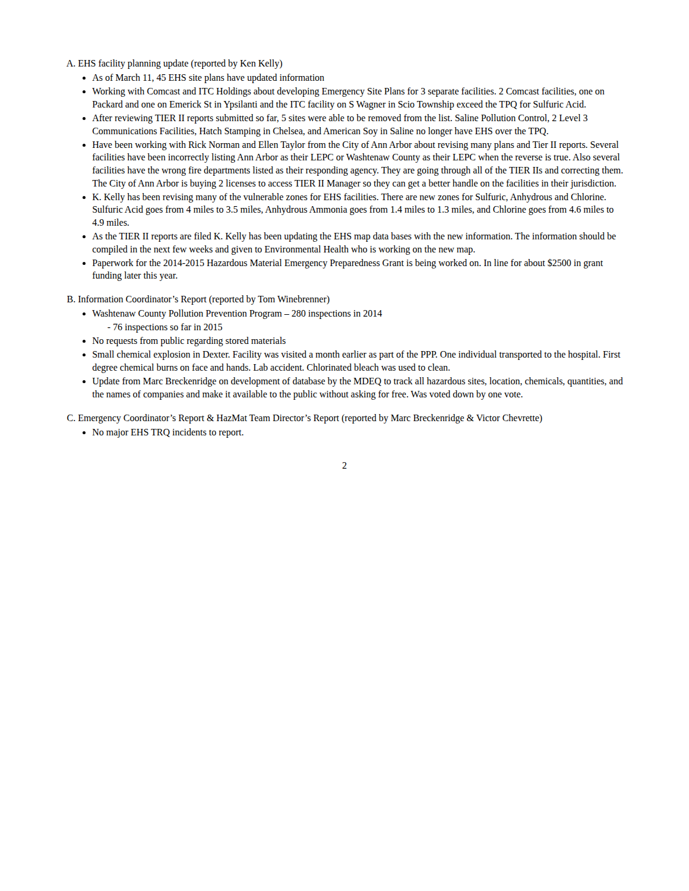EHS facility planning update (reported by Ken Kelly)
As of March 11, 45 EHS site plans have updated information
Working with Comcast and ITC Holdings about developing Emergency Site Plans for 3 separate facilities. 2 Comcast facilities, one on Packard and one on Emerick St in Ypsilanti and the ITC facility on S Wagner in Scio Township exceed the TPQ for Sulfuric Acid.
After reviewing TIER II reports submitted so far, 5 sites were able to be removed from the list. Saline Pollution Control, 2 Level 3 Communications Facilities, Hatch Stamping in Chelsea, and American Soy in Saline no longer have EHS over the TPQ.
Have been working with Rick Norman and Ellen Taylor from the City of Ann Arbor about revising many plans and Tier II reports. Several facilities have been incorrectly listing Ann Arbor as their LEPC or Washtenaw County as their LEPC when the reverse is true. Also several facilities have the wrong fire departments listed as their responding agency. They are going through all of the TIER IIs and correcting them. The City of Ann Arbor is buying 2 licenses to access TIER II Manager so they can get a better handle on the facilities in their jurisdiction.
K. Kelly has been revising many of the vulnerable zones for EHS facilities. There are new zones for Sulfuric, Anhydrous and Chlorine. Sulfuric Acid goes from 4 miles to 3.5 miles, Anhydrous Ammonia goes from 1.4 miles to 1.3 miles, and Chlorine goes from 4.6 miles to 4.9 miles.
As the TIER II reports are filed K. Kelly has been updating the EHS map data bases with the new information. The information should be compiled in the next few weeks and given to Environmental Health who is working on the new map.
Paperwork for the 2014-2015 Hazardous Material Emergency Preparedness Grant is being worked on. In line for about $2500 in grant funding later this year.
Information Coordinator’s Report (reported by Tom Winebrenner)
Washtenaw County Pollution Prevention Program – 280 inspections in 2014
76 inspections so far in 2015
No requests from public regarding stored materials
Small chemical explosion in Dexter. Facility was visited a month earlier as part of the PPP. One individual transported to the hospital. First degree chemical burns on face and hands. Lab accident. Chlorinated bleach was used to clean.
Update from Marc Breckenridge on development of database by the MDEQ to track all hazardous sites, location, chemicals, quantities, and the names of companies and make it available to the public without asking for free. Was voted down by one vote.
Emergency Coordinator’s Report & HazMat Team Director’s Report (reported by Marc Breckenridge & Victor Chevrette)
No major EHS TRQ incidents to report.
2